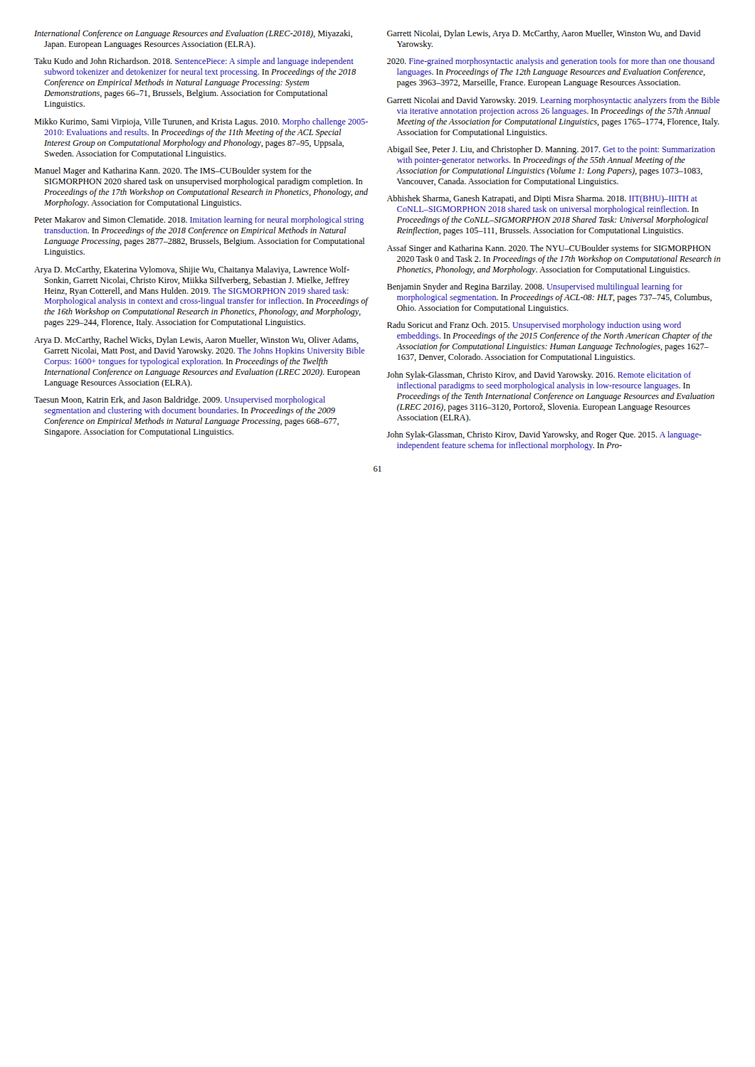International Conference on Language Resources and Evaluation (LREC-2018), Miyazaki, Japan. European Languages Resources Association (ELRA).
Taku Kudo and John Richardson. 2018. SentencePiece: A simple and language independent subword tokenizer and detokenizer for neural text processing. In Proceedings of the 2018 Conference on Empirical Methods in Natural Language Processing: System Demonstrations, pages 66–71, Brussels, Belgium. Association for Computational Linguistics.
Mikko Kurimo, Sami Virpioja, Ville Turunen, and Krista Lagus. 2010. Morpho challenge 2005-2010: Evaluations and results. In Proceedings of the 11th Meeting of the ACL Special Interest Group on Computational Morphology and Phonology, pages 87–95, Uppsala, Sweden. Association for Computational Linguistics.
Manuel Mager and Katharina Kann. 2020. The IMS–CUBoulder system for the SIGMORPHON 2020 shared task on unsupervised morphological paradigm completion. In Proceedings of the 17th Workshop on Computational Research in Phonetics, Phonology, and Morphology. Association for Computational Linguistics.
Peter Makarov and Simon Clematide. 2018. Imitation learning for neural morphological string transduction. In Proceedings of the 2018 Conference on Empirical Methods in Natural Language Processing, pages 2877–2882, Brussels, Belgium. Association for Computational Linguistics.
Arya D. McCarthy, Ekaterina Vylomova, Shijie Wu, Chaitanya Malaviya, Lawrence Wolf-Sonkin, Garrett Nicolai, Christo Kirov, Miikka Silfverberg, Sebastian J. Mielke, Jeffrey Heinz, Ryan Cotterell, and Mans Hulden. 2019. The SIGMORPHON 2019 shared task: Morphological analysis in context and cross-lingual transfer for inflection. In Proceedings of the 16th Workshop on Computational Research in Phonetics, Phonology, and Morphology, pages 229–244, Florence, Italy. Association for Computational Linguistics.
Arya D. McCarthy, Rachel Wicks, Dylan Lewis, Aaron Mueller, Winston Wu, Oliver Adams, Garrett Nicolai, Matt Post, and David Yarowsky. 2020. The Johns Hopkins University Bible Corpus: 1600+ tongues for typological exploration. In Proceedings of the Twelfth International Conference on Language Resources and Evaluation (LREC 2020). European Language Resources Association (ELRA).
Taesun Moon, Katrin Erk, and Jason Baldridge. 2009. Unsupervised morphological segmentation and clustering with document boundaries. In Proceedings of the 2009 Conference on Empirical Methods in Natural Language Processing, pages 668–677, Singapore. Association for Computational Linguistics.
Garrett Nicolai, Dylan Lewis, Arya D. McCarthy, Aaron Mueller, Winston Wu, and David Yarowsky.
2020. Fine-grained morphosyntactic analysis and generation tools for more than one thousand languages. In Proceedings of The 12th Language Resources and Evaluation Conference, pages 3963–3972, Marseille, France. European Language Resources Association.
Garrett Nicolai and David Yarowsky. 2019. Learning morphosyntactic analyzers from the Bible via iterative annotation projection across 26 languages. In Proceedings of the 57th Annual Meeting of the Association for Computational Linguistics, pages 1765–1774, Florence, Italy. Association for Computational Linguistics.
Abigail See, Peter J. Liu, and Christopher D. Manning. 2017. Get to the point: Summarization with pointer-generator networks. In Proceedings of the 55th Annual Meeting of the Association for Computational Linguistics (Volume 1: Long Papers), pages 1073–1083, Vancouver, Canada. Association for Computational Linguistics.
Abhishek Sharma, Ganesh Katrapati, and Dipti Misra Sharma. 2018. IIT(BHU)–IIITH at CoNLL–SIGMORPHON 2018 shared task on universal morphological reinflection. In Proceedings of the CoNLL–SIGMORPHON 2018 Shared Task: Universal Morphological Reinflection, pages 105–111, Brussels. Association for Computational Linguistics.
Assaf Singer and Katharina Kann. 2020. The NYU–CUBoulder systems for SIGMORPHON 2020 Task 0 and Task 2. In Proceedings of the 17th Workshop on Computational Research in Phonetics, Phonology, and Morphology. Association for Computational Linguistics.
Benjamin Snyder and Regina Barzilay. 2008. Unsupervised multilingual learning for morphological segmentation. In Proceedings of ACL-08: HLT, pages 737–745, Columbus, Ohio. Association for Computational Linguistics.
Radu Soricut and Franz Och. 2015. Unsupervised morphology induction using word embeddings. In Proceedings of the 2015 Conference of the North American Chapter of the Association for Computational Linguistics: Human Language Technologies, pages 1627–1637, Denver, Colorado. Association for Computational Linguistics.
John Sylak-Glassman, Christo Kirov, and David Yarowsky. 2016. Remote elicitation of inflectional paradigms to seed morphological analysis in low-resource languages. In Proceedings of the Tenth International Conference on Language Resources and Evaluation (LREC 2016), pages 3116–3120, Portorož, Slovenia. European Language Resources Association (ELRA).
John Sylak-Glassman, Christo Kirov, David Yarowsky, and Roger Que. 2015. A language-independent feature schema for inflectional morphology. In Pro-
61